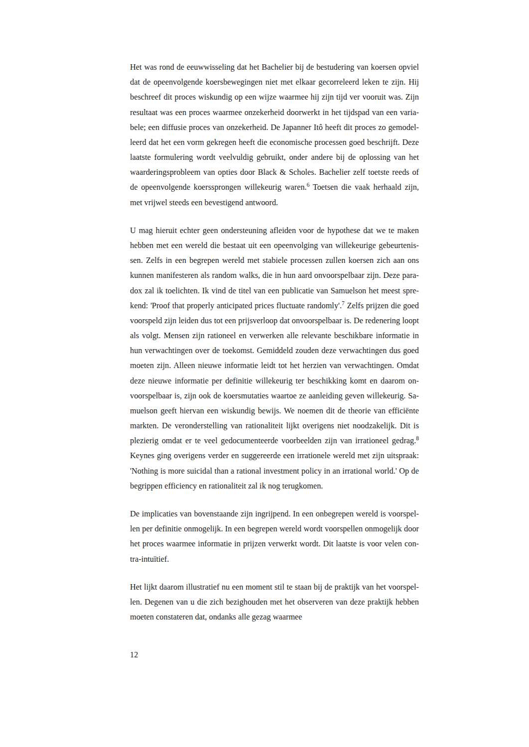Het was rond de eeuwwisseling dat het Bachelier bij de bestudering van koersen opviel dat de opeenvolgende koersbewegingen niet met elkaar gecorreleerd leken te zijn. Hij beschreef dit proces wiskundig op een wijze waarmee hij zijn tijd ver vooruit was. Zijn resultaat was een proces waarmee onzekerheid doorwerkt in het tijdspad van een variabele; een diffusie proces van onzekerheid. De Japanner Itô heeft dit proces zo gemodelleerd dat het een vorm gekregen heeft die economische processen goed beschrijft. Deze laatste formulering wordt veelvuldig gebruikt, onder andere bij de oplossing van het waarderingsprobleem van opties door Black & Scholes. Bachelier zelf toetste reeds of de opeenvolgende koerssprongen willekeurig waren.6 Toetsen die vaak herhaald zijn, met vrijwel steeds een bevestigend antwoord.
U mag hieruit echter geen ondersteuning afleiden voor de hypothese dat we te maken hebben met een wereld die bestaat uit een opeenvolging van willekeurige gebeurtenissen. Zelfs in een begrepen wereld met stabiele processen zullen koersen zich aan ons kunnen manifesteren als random walks, die in hun aard onvoorspelbaar zijn. Deze paradox zal ik toelichten. Ik vind de titel van een publicatie van Samuelson het meest sprekend: 'Proof that properly anticipated prices fluctuate randomly'.7 Zelfs prijzen die goed voorspeld zijn leiden dus tot een prijsverloop dat onvoorspelbaar is. De redenering loopt als volgt. Mensen zijn rationeel en verwerken alle relevante beschikbare informatie in hun verwachtingen over de toekomst. Gemiddeld zouden deze verwachtingen dus goed moeten zijn. Alleen nieuwe informatie leidt tot het herzien van verwachtingen. Omdat deze nieuwe informatie per definitie willekeurig ter beschikking komt en daarom onvoorspelbaar is, zijn ook de koersmutaties waartoe ze aanleiding geven willekeurig. Samuelson geeft hiervan een wiskundig bewijs. We noemen dit de theorie van efficiënte markten. De veronderstelling van rationaliteit lijkt overigens niet noodzakelijk. Dit is plezierig omdat er te veel gedocumenteerde voorbeelden zijn van irrationeel gedrag.8 Keynes ging overigens verder en suggereerde een irrationele wereld met zijn uitspraak: 'Nothing is more suicidal than a rational investment policy in an irrational world.' Op de begrippen efficiency en rationaliteit zal ik nog terugkomen.
De implicaties van bovenstaande zijn ingrijpend. In een onbegrepen wereld is voorspellen per definitie onmogelijk. In een begrepen wereld wordt voorspellen onmogelijk door het proces waarmee informatie in prijzen verwerkt wordt. Dit laatste is voor velen contra-intuïtief.
Het lijkt daarom illustratief nu een moment stil te staan bij de praktijk van het voorspellen. Degenen van u die zich bezighouden met het observeren van deze praktijk hebben moeten constateren dat, ondanks alle gezag waarmee
12